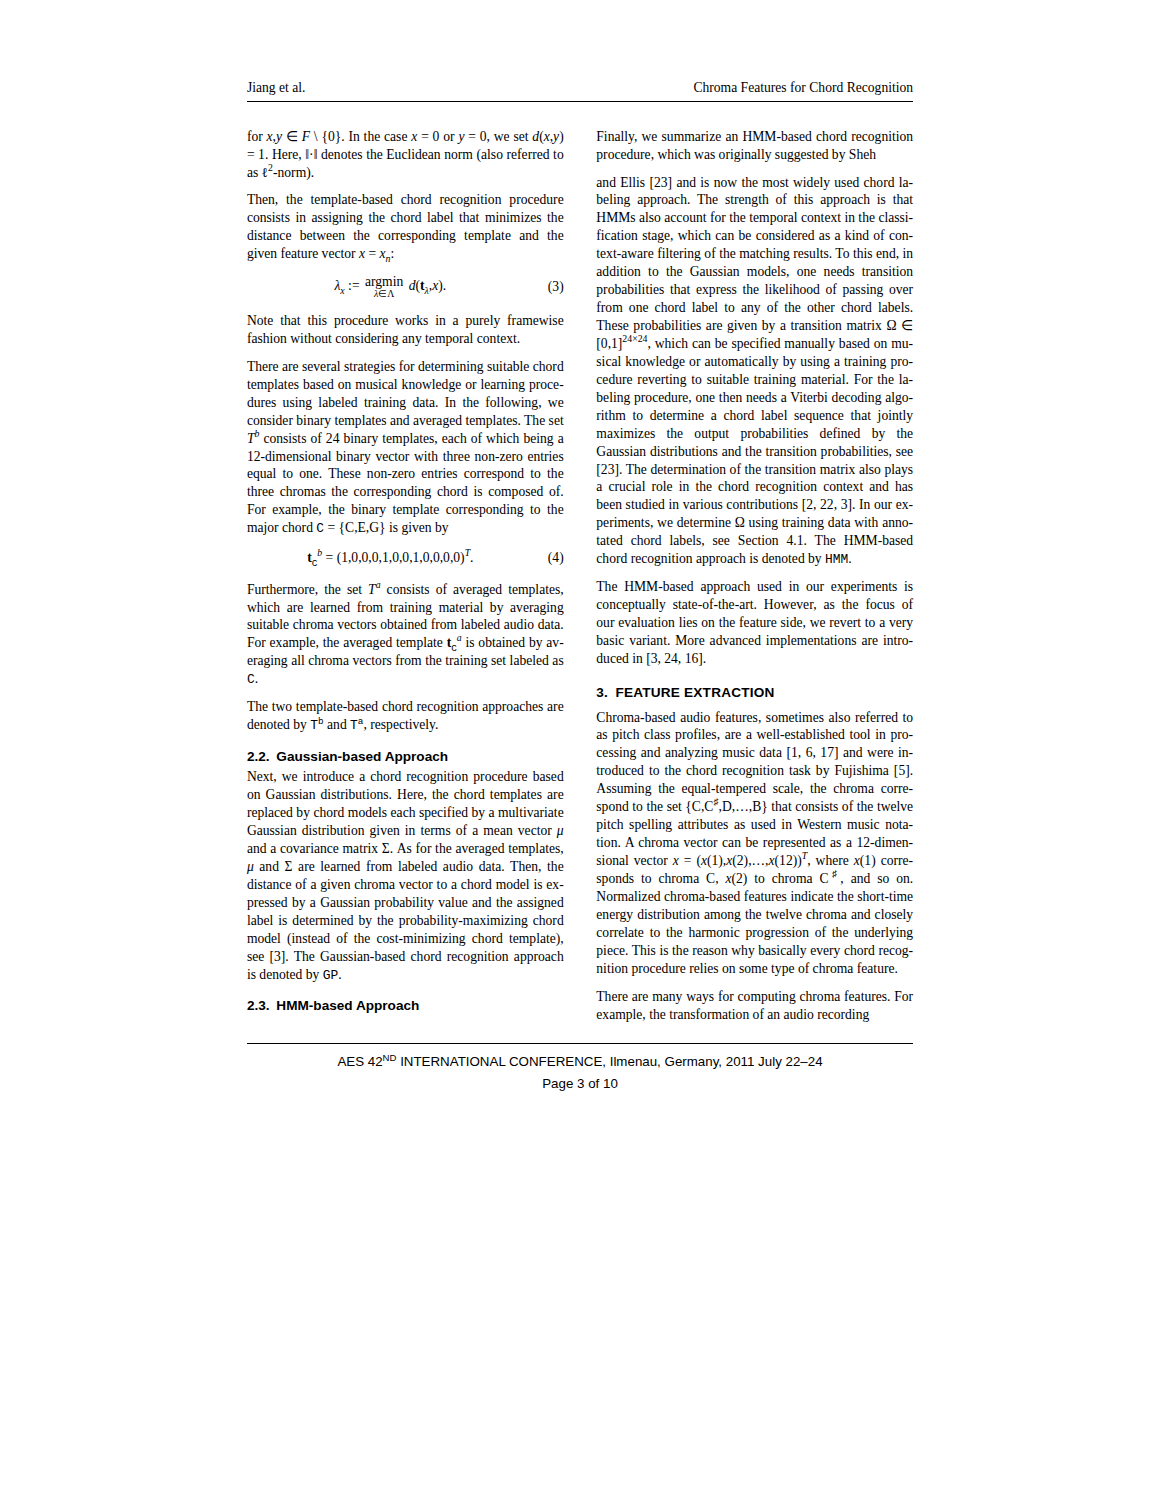Jiang et al.
Chroma Features for Chord Recognition
for x,y ∈ F \ {0}. In the case x = 0 or y = 0, we set d(x,y) = 1. Here, ‖·‖ denotes the Euclidean norm (also referred to as ℓ2-norm).
Then, the template-based chord recognition procedure consists in assigning the chord label that minimizes the distance between the corresponding template and the given feature vector x = xn:
λx := argmin λ∈Λ d(tλ,x).
(3)
Note that this procedure works in a purely framewise fashion without considering any temporal context.
There are several strategies for determining suitable chord templates based on musical knowledge or learning procedures using labeled training data. In the following, we consider binary templates and averaged templates. The set Tb consists of 24 binary templates, each of which being a 12-dimensional binary vector with three non-zero entries equal to one. These non-zero entries correspond to the three chromas the corresponding chord is composed of. For example, the binary template corresponding to the major chord C = {C,E,G} is given by
tCb = (1,0,0,0,1,0,0,1,0,0,0,0)T.
(4)
Furthermore, the set Ta consists of averaged templates, which are learned from training material by averaging suitable chroma vectors obtained from labeled audio data. For example, the averaged template tCa is obtained by averaging all chroma vectors from the training set labeled as C.
The two template-based chord recognition approaches are denoted by Tb and Ta, respectively.
2.2. Gaussian-based Approach
Next, we introduce a chord recognition procedure based on Gaussian distributions. Here, the chord templates are replaced by chord models each specified by a multivariate Gaussian distribution given in terms of a mean vector μ and a covariance matrix Σ. As for the averaged templates, μ and Σ are learned from labeled audio data. Then, the distance of a given chroma vector to a chord model is expressed by a Gaussian probability value and the assigned label is determined by the probability-maximizing chord model (instead of the cost-minimizing chord template), see [3]. The Gaussian-based chord recognition approach is denoted by GP.
2.3. HMM-based Approach
Finally, we summarize an HMM-based chord recognition procedure, which was originally suggested by Sheh
and Ellis [23] and is now the most widely used chord labeling approach. The strength of this approach is that HMMs also account for the temporal context in the classification stage, which can be considered as a kind of context-aware filtering of the matching results. To this end, in addition to the Gaussian models, one needs transition probabilities that express the likelihood of passing over from one chord label to any of the other chord labels. These probabilities are given by a transition matrix Ω ∈ [0,1]24×24, which can be specified manually based on musical knowledge or automatically by using a training procedure reverting to suitable training material. For the labeling procedure, one then needs a Viterbi decoding algorithm to determine a chord label sequence that jointly maximizes the output probabilities defined by the Gaussian distributions and the transition probabilities, see [23]. The determination of the transition matrix also plays a crucial role in the chord recognition context and has been studied in various contributions [2, 22, 3]. In our experiments, we determine Ω using training data with annotated chord labels, see Section 4.1. The HMM-based chord recognition approach is denoted by HMM.
The HMM-based approach used in our experiments is conceptually state-of-the-art. However, as the focus of our evaluation lies on the feature side, we revert to a very basic variant. More advanced implementations are introduced in [3, 24, 16].
3. FEATURE EXTRACTION
Chroma-based audio features, sometimes also referred to as pitch class profiles, are a well-established tool in processing and analyzing music data [1, 6, 17] and were introduced to the chord recognition task by Fujishima [5]. Assuming the equal-tempered scale, the chroma correspond to the set {C,C♯,D,…,B} that consists of the twelve pitch spelling attributes as used in Western music notation. A chroma vector can be represented as a 12-dimensional vector x = (x(1),x(2),…,x(12))T, where x(1) corresponds to chroma C, x(2) to chroma C♯, and so on. Normalized chroma-based features indicate the short-time energy distribution among the twelve chroma and closely correlate to the harmonic progression of the underlying piece. This is the reason why basically every chord recognition procedure relies on some type of chroma feature.
There are many ways for computing chroma features. For example, the transformation of an audio recording
AES 42ND INTERNATIONAL CONFERENCE, Ilmenau, Germany, 2011 July 22–24
Page 3 of 10